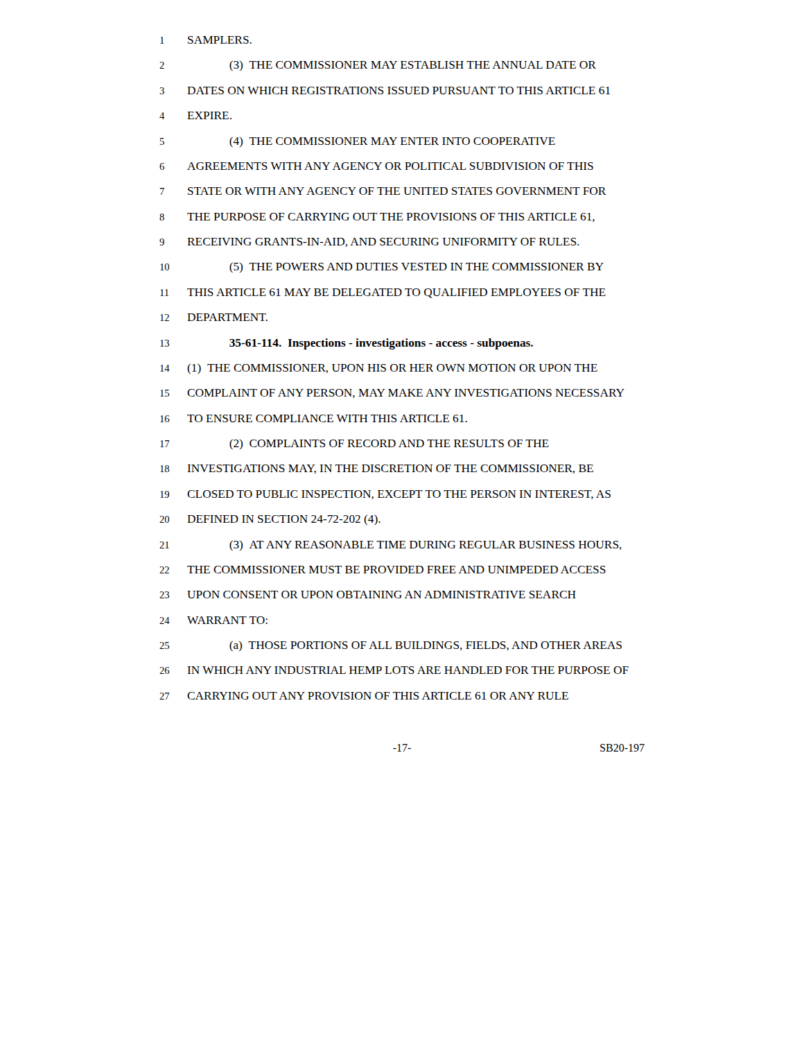1
SAMPLERS.
2
(3) THE COMMISSIONER MAY ESTABLISH THE ANNUAL DATE OR
3
DATES ON WHICH REGISTRATIONS ISSUED PURSUANT TO THIS ARTICLE 61
4
EXPIRE.
5
(4) THE COMMISSIONER MAY ENTER INTO COOPERATIVE
6
AGREEMENTS WITH ANY AGENCY OR POLITICAL SUBDIVISION OF THIS
7
STATE OR WITH ANY AGENCY OF THE UNITED STATES GOVERNMENT FOR
8
THE PURPOSE OF CARRYING OUT THE PROVISIONS OF THIS ARTICLE 61,
9
RECEIVING GRANTS-IN-AID, AND SECURING UNIFORMITY OF RULES.
10
(5) THE POWERS AND DUTIES VESTED IN THE COMMISSIONER BY
11
THIS ARTICLE 61 MAY BE DELEGATED TO QUALIFIED EMPLOYEES OF THE
12
DEPARTMENT.
13
35-61-114. Inspections - investigations - access - subpoenas.
14
(1) THE COMMISSIONER, UPON HIS OR HER OWN MOTION OR UPON THE
15
COMPLAINT OF ANY PERSON, MAY MAKE ANY INVESTIGATIONS NECESSARY
16
TO ENSURE COMPLIANCE WITH THIS ARTICLE 61.
17
(2) COMPLAINTS OF RECORD AND THE RESULTS OF THE
18
INVESTIGATIONS MAY, IN THE DISCRETION OF THE COMMISSIONER, BE
19
CLOSED TO PUBLIC INSPECTION, EXCEPT TO THE PERSON IN INTEREST, AS
20
DEFINED IN SECTION 24-72-202 (4).
21
(3) AT ANY REASONABLE TIME DURING REGULAR BUSINESS HOURS,
22
THE COMMISSIONER MUST BE PROVIDED FREE AND UNIMPEDED ACCESS
23
UPON CONSENT OR UPON OBTAINING AN ADMINISTRATIVE SEARCH
24
WARRANT TO:
25
(a) THOSE PORTIONS OF ALL BUILDINGS, FIELDS, AND OTHER AREAS
26
IN WHICH ANY INDUSTRIAL HEMP LOTS ARE HANDLED FOR THE PURPOSE OF
27
CARRYING OUT ANY PROVISION OF THIS ARTICLE 61 OR ANY RULE
-17- SB20-197